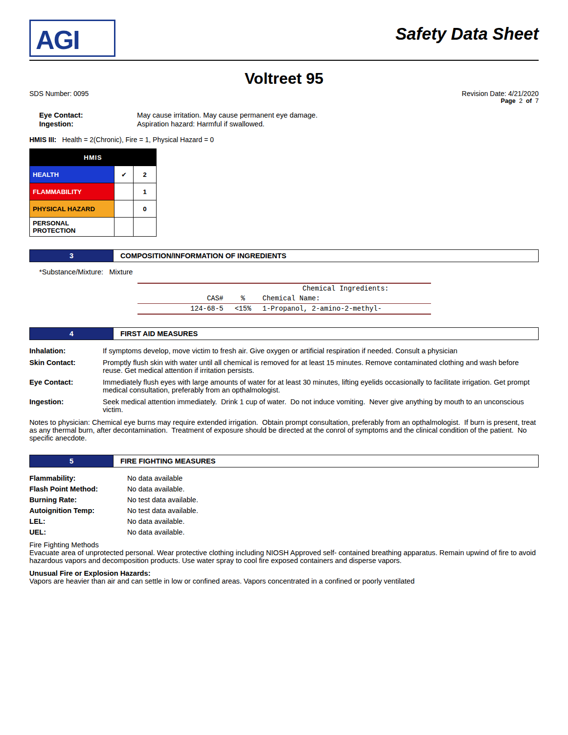AGI
Safety Data Sheet
Voltreet 95
SDS Number: 0095
Revision Date: 4/21/2020
Page 2 of 7
Eye Contact:
May cause irritation. May cause permanent eye damage.
Ingestion:
Aspiration hazard: Harmful if swallowed.
HMIS III: Health = 2(Chronic), Fire = 1, Physical Hazard = 0
| HMIS |
| HEALTH | ✔ | 2 |
| FLAMMABILITY | | 1 |
| PHYSICAL HAZARD | | 0 |
| PERSONAL PROTECTION | | |
3
COMPOSITION/INFORMATION OF INGREDIENTS
*Substance/Mixture: Mixture
| | | Chemical Ingredients: |
| CAS# | % | Chemical Name: |
| 124-68-5 | <15% | 1-Propanol, 2-amino-2-methyl- |
4
FIRST AID MEASURES
Inhalation:
If symptoms develop, move victim to fresh air. Give oxygen or artificial respiration if needed. Consult a physician
Skin Contact:
Promptly flush skin with water until all chemical is removed for at least 15 minutes. Remove contaminated clothing and wash before reuse. Get medical attention if irritation persists.
Eye Contact:
Immediately flush eyes with large amounts of water for at least 30 minutes, lifting eyelids occasionally to facilitate irrigation. Get prompt medical consultation, preferably from an opthalmologist.
Ingestion:
Seek medical attention immediately. Drink 1 cup of water. Do not induce vomiting. Never give anything by mouth to an unconscious victim.
Notes to physician: Chemical eye burns may require extended irrigation. Obtain prompt consultation, preferably from an opthalmologist. If burn is present, treat as any thermal burn, after decontamination. Treatment of exposure should be directed at the conrol of symptoms and the clinical condition of the patient. No specific anecdote.
5
FIRE FIGHTING MEASURES
Flammability:
No data available
Flash Point Method:
No data available.
Burning Rate:
No test data available.
Autoignition Temp:
No test data available.
LEL:
No data available.
UEL:
No data available.
Fire Fighting Methods
Evacuate area of unprotected personal. Wear protective clothing including NIOSH Approved self- contained breathing apparatus. Remain upwind of fire to avoid hazardous vapors and decomposition products. Use water spray to cool fire exposed containers and disperse vapors.
Unusual Fire or Explosion Hazards:
Vapors are heavier than air and can settle in low or confined areas. Vapors concentrated in a confined or poorly ventilated